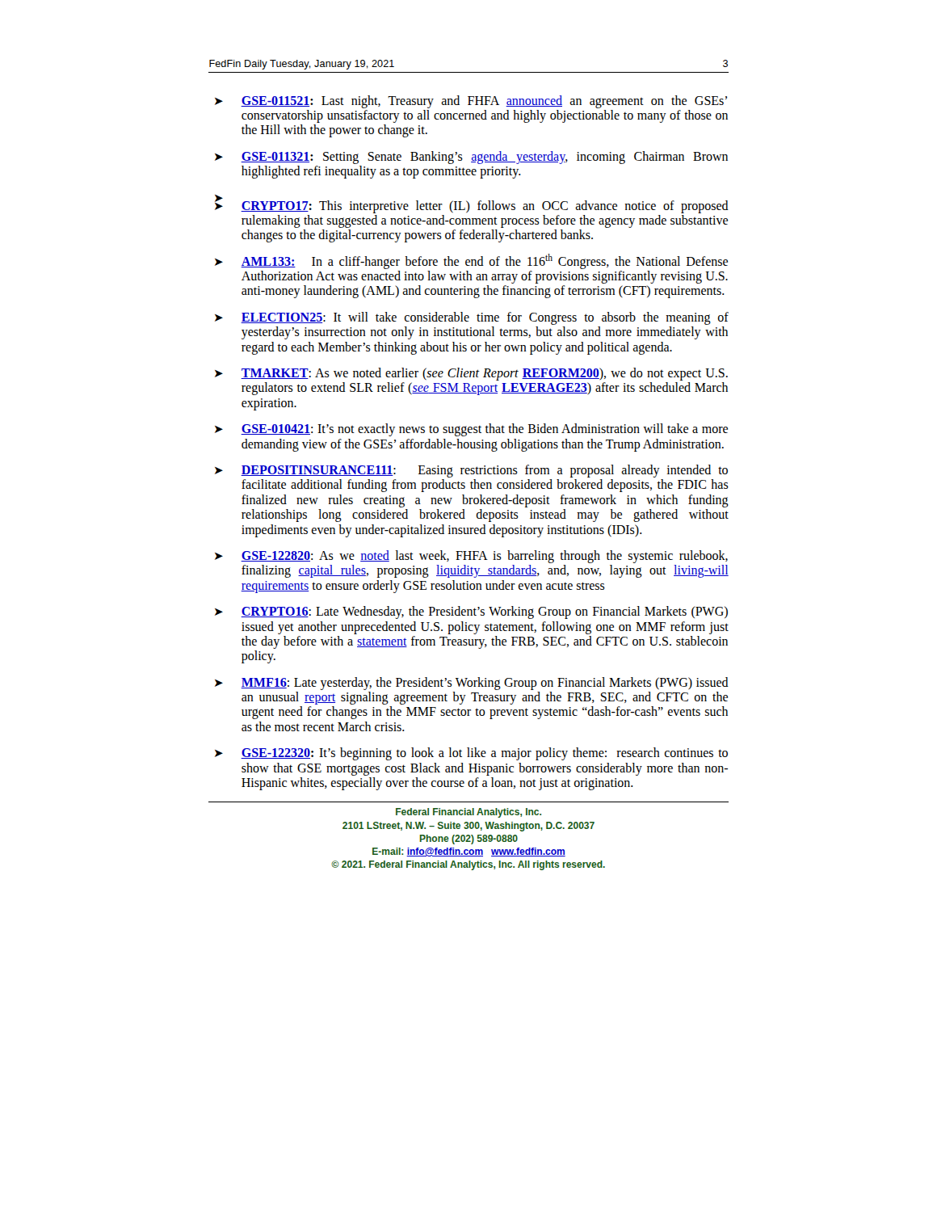FedFin Daily Tuesday, January 19, 2021 3
GSE-011521: Last night, Treasury and FHFA announced an agreement on the GSEs’ conservatorship unsatisfactory to all concerned and highly objectionable to many of those on the Hill with the power to change it.
GSE-011321: Setting Senate Banking’s agenda yesterday, incoming Chairman Brown highlighted refi inequality as a top committee priority.
CRYPTO17: This interpretive letter (IL) follows an OCC advance notice of proposed rulemaking that suggested a notice-and-comment process before the agency made substantive changes to the digital-currency powers of federally-chartered banks.
AML133: In a cliff-hanger before the end of the 116th Congress, the National Defense Authorization Act was enacted into law with an array of provisions significantly revising U.S. anti-money laundering (AML) and countering the financing of terrorism (CFT) requirements.
ELECTION25: It will take considerable time for Congress to absorb the meaning of yesterday’s insurrection not only in institutional terms, but also and more immediately with regard to each Member’s thinking about his or her own policy and political agenda.
TMARKET: As we noted earlier (see Client Report REFORM200), we do not expect U.S. regulators to extend SLR relief (see FSM Report LEVERAGE23) after its scheduled March expiration.
GSE-010421: It’s not exactly news to suggest that the Biden Administration will take a more demanding view of the GSEs’ affordable-housing obligations than the Trump Administration.
DEPOSITINSURANCE111: Easing restrictions from a proposal already intended to facilitate additional funding from products then considered brokered deposits, the FDIC has finalized new rules creating a new brokered-deposit framework in which funding relationships long considered brokered deposits instead may be gathered without impediments even by under-capitalized insured depository institutions (IDIs).
GSE-122820: As we noted last week, FHFA is barreling through the systemic rulebook, finalizing capital rules, proposing liquidity standards, and, now, laying out living-will requirements to ensure orderly GSE resolution under even acute stress
CRYPTO16: Late Wednesday, the President’s Working Group on Financial Markets (PWG) issued yet another unprecedented U.S. policy statement, following one on MMF reform just the day before with a statement from Treasury, the FRB, SEC, and CFTC on U.S. stablecoin policy.
MMF16: Late yesterday, the President’s Working Group on Financial Markets (PWG) issued an unusual report signaling agreement by Treasury and the FRB, SEC, and CFTC on the urgent need for changes in the MMF sector to prevent systemic “dash-for-cash” events such as the most recent March crisis.
GSE-122320: It’s beginning to look a lot like a major policy theme: research continues to show that GSE mortgages cost Black and Hispanic borrowers considerably more than non-Hispanic whites, especially over the course of a loan, not just at origination.
Federal Financial Analytics, Inc.
2101 LStreet, N.W. – Suite 300, Washington, D.C. 20037
Phone (202) 589-0880
E-mail: info@fedfin.com www.fedfin.com
© 2021. Federal Financial Analytics, Inc. All rights reserved.